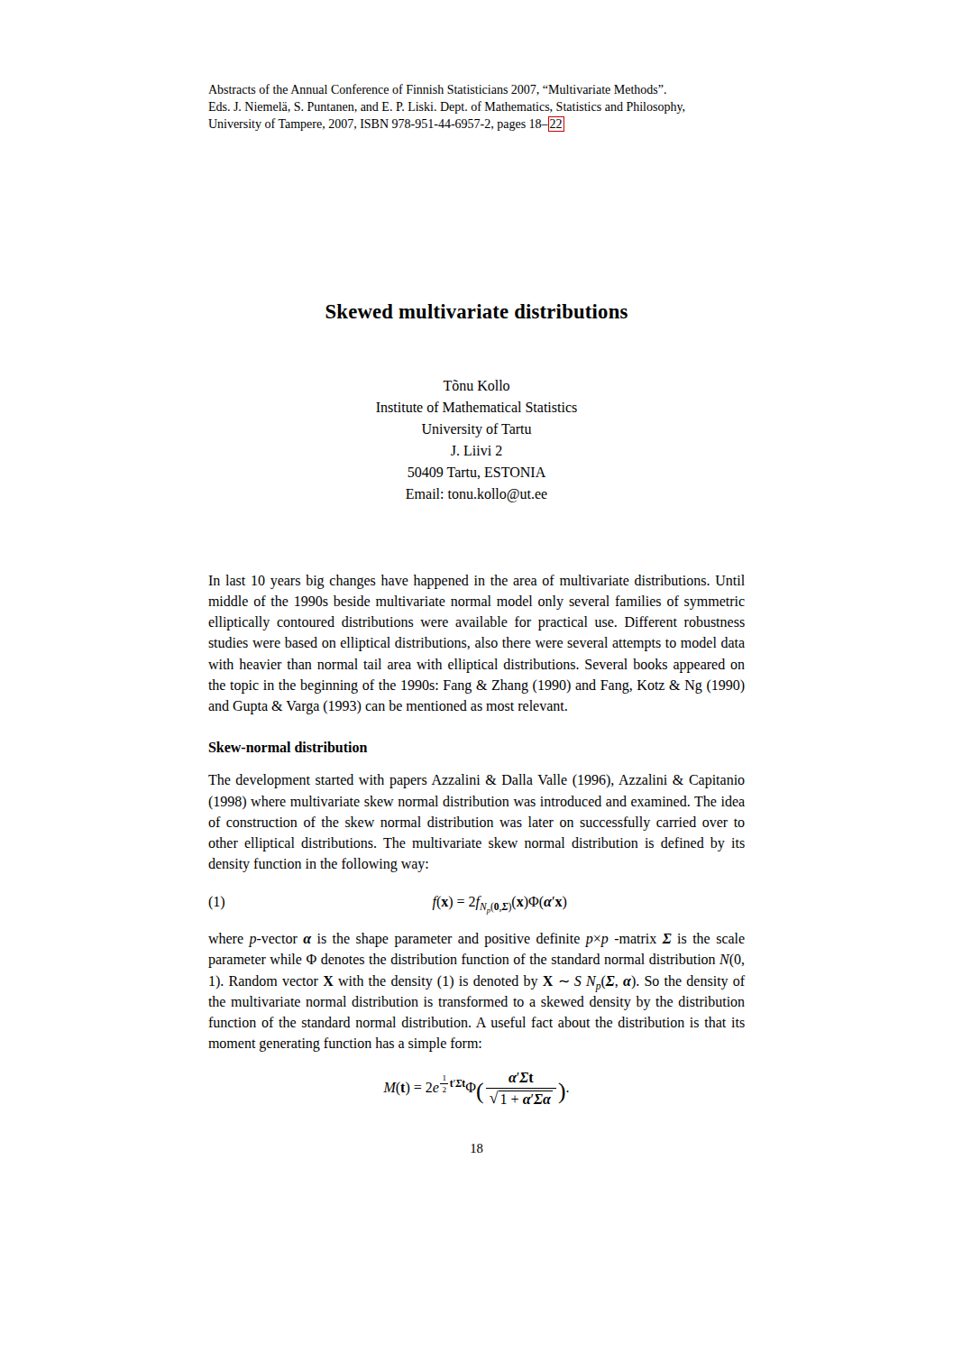Abstracts of the Annual Conference of Finnish Statisticians 2007, “Multivariate Methods”.
Eds. J. Niemelä, S. Puntanen, and E. P. Liski. Dept. of Mathematics, Statistics and Philosophy,
University of Tampere, 2007, ISBN 978-951-44-6957-2, pages 18–22
Skewed multivariate distributions
Tõnu Kollo
Institute of Mathematical Statistics
University of Tartu
J. Liivi 2
50409 Tartu, ESTONIA
Email: tonu.kollo@ut.ee
In last 10 years big changes have happened in the area of multivariate distributions. Until middle of the 1990s beside multivariate normal model only several families of symmetric elliptically contoured distributions were available for practical use. Different robustness studies were based on elliptical distributions, also there were several attempts to model data with heavier than normal tail area with elliptical distributions. Several books appeared on the topic in the beginning of the 1990s: Fang & Zhang (1990) and Fang, Kotz & Ng (1990) and Gupta & Varga (1993) can be mentioned as most relevant.
Skew-normal distribution
The development started with papers Azzalini & Dalla Valle (1996), Azzalini & Capitanio (1998) where multivariate skew normal distribution was introduced and examined. The idea of construction of the skew normal distribution was later on successfully carried over to other elliptical distributions. The multivariate skew normal distribution is defined by its density function in the following way:
(1)
f(x) = 2fNp(0,Σ)(x)Φ(α′x)
where p-vector α is the shape parameter and positive definite p×p -matrix Σ is the scale parameter while Φ denotes the distribution function of the standard normal distribution N(0, 1). Random vector X with the density (1) is denoted by X ∼ S Np(Σ, α). So the density of the multivariate normal distribution is transformed to a skewed density by the distribution function of the standard normal distribution. A useful fact about the distribution is that its moment generating function has a simple form:
M(t) = 2e12 t′ΣtΦ(α′Σt 1 + α′Σα).
18